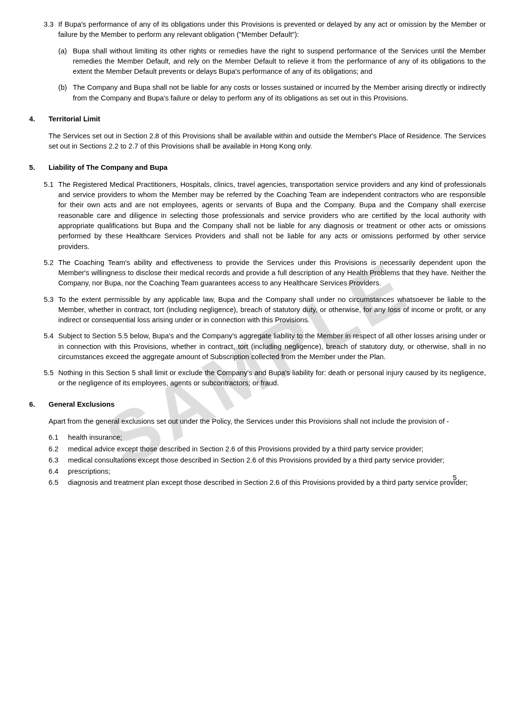SAMPLE
3.3
If Bupa's performance of any of its obligations under this Provisions is prevented or delayed by any act or omission by the Member or failure by the Member to perform any relevant obligation ("Member Default"):
(a)
Bupa shall without limiting its other rights or remedies have the right to suspend performance of the Services until the Member remedies the Member Default, and rely on the Member Default to relieve it from the performance of any of its obligations to the extent the Member Default prevents or delays Bupa's performance of any of its obligations; and
(b)
The Company and Bupa shall not be liable for any costs or losses sustained or incurred by the Member arising directly or indirectly from the Company and Bupa's failure or delay to perform any of its obligations as set out in this Provisions.
4.
Territorial Limit
The Services set out in Section 2.8 of this Provisions shall be available within and outside the Member's Place of Residence. The Services set out in Sections 2.2 to 2.7 of this Provisions shall be available in Hong Kong only.
5.
Liability of The Company and Bupa
5.1
The Registered Medical Practitioners, Hospitals, clinics, travel agencies, transportation service providers and any kind of professionals and service providers to whom the Member may be referred by the Coaching Team are independent contractors who are responsible for their own acts and are not employees, agents or servants of Bupa and the Company. Bupa and the Company shall exercise reasonable care and diligence in selecting those professionals and service providers who are certified by the local authority with appropriate qualifications but Bupa and the Company shall not be liable for any diagnosis or treatment or other acts or omissions performed by these Healthcare Services Providers and shall not be liable for any acts or omissions performed by other service providers.
5.2
The Coaching Team's ability and effectiveness to provide the Services under this Provisions is necessarily dependent upon the Member's willingness to disclose their medical records and provide a full description of any Health Problems that they have. Neither the Company, nor Bupa, nor the Coaching Team guarantees access to any Healthcare Services Providers.
5.3
To the extent permissible by any applicable law, Bupa and the Company shall under no circumstances whatsoever be liable to the Member, whether in contract, tort (including negligence), breach of statutory duty, or otherwise, for any loss of income or profit, or any indirect or consequential loss arising under or in connection with this Provisions.
5.4
Subject to Section 5.5 below, Bupa's and the Company's aggregate liability to the Member in respect of all other losses arising under or in connection with this Provisions, whether in contract, tort (including negligence), breach of statutory duty, or otherwise, shall in no circumstances exceed the aggregate amount of Subscription collected from the Member under the Plan.
5.5
Nothing in this Section 5 shall limit or exclude the Company's and Bupa's liability for: death or personal injury caused by its negligence, or the negligence of its employees, agents or subcontractors; or fraud.
6.
General Exclusions
Apart from the general exclusions set out under the Policy, the Services under this Provisions shall not include the provision of -
6.1
health insurance;
6.2
medical advice except those described in Section 2.6 of this Provisions provided by a third party service provider;
6.3
medical consultations except those described in Section 2.6 of this Provisions provided by a third party service provider;
6.4
prescriptions;
6.5
diagnosis and treatment plan except those described in Section 2.6 of this Provisions provided by a third party service provider;
5